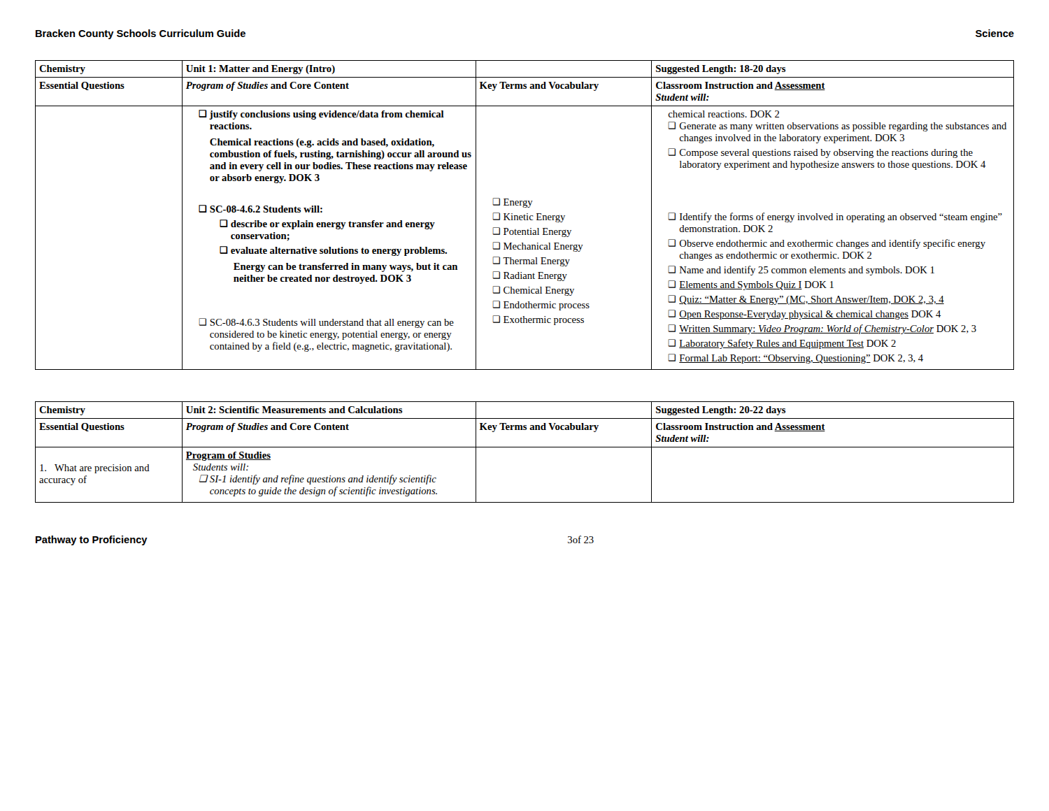Bracken County Schools Curriculum Guide
Science
| Chemistry | Unit 1: Matter and Energy (Intro) | | Suggested Length: 18-20 days |
| Essential Questions | Program of Studies and Core Content | Key Terms and Vocabulary | Classroom Instruction and Assessment Student will: |
| | justify conclusions using evidence/data from chemical reactions. Chemical reactions (e.g. acids and based, oxidation, combustion of fuels, rusting, tarnishing) occur all around us and in every cell in our bodies. These reactions may release or absorb energy. DOK 3 SC-08-4.6.2 Students will: describe or explain energy transfer and energy conservation; evaluate alternative solutions to energy problems. Energy can be transferred in many ways, but it can neither be created nor destroyed. DOK 3 SC-08-4.6.3 Students will understand that all energy can be considered to be kinetic energy, potential energy, or energy contained by a field (e.g., electric, magnetic, gravitational). | Energy Kinetic Energy Potential Energy Mechanical Energy Thermal Energy Radiant Energy Chemical Energy Endothermic process Exothermic process | chemical reactions. DOK 2 Generate as many written observations as possible regarding the substances and changes involved in the laboratory experiment. DOK 3 Compose several questions raised by observing the reactions during the laboratory experiment and hypothesize answers to those questions. DOK 4 Identify the forms of energy involved in operating an observed “steam engine” demonstration. DOK 2 Observe endothermic and exothermic changes and identify specific energy changes as endothermic or exothermic. DOK 2 Name and identify 25 common elements and symbols. DOK 1 Elements and Symbols Quiz I DOK 1 Quiz: “Matter & Energy” (MC, Short Answer/Item, DOK 2, 3, 4 Open Response-Everyday physical & chemical changes DOK 4 Written Summary: Video Program: World of Chemistry-Color DOK 2, 3 Laboratory Safety Rules and Equipment Test DOK 2 Formal Lab Report: “Observing, Questioning” DOK 2, 3, 4 |
| Chemistry | Unit 2: Scientific Measurements and Calculations | | Suggested Length: 20-22 days |
| Essential Questions | Program of Studies and Core Content | Key Terms and Vocabulary | Classroom Instruction and Assessment Student will: |
| 1. What are precision and accuracy of | Program of Studies Students will: SI-1 identify and refine questions and identify scientific concepts to guide the design of scientific investigations. | | |
Pathway to Proficiency
3of 23